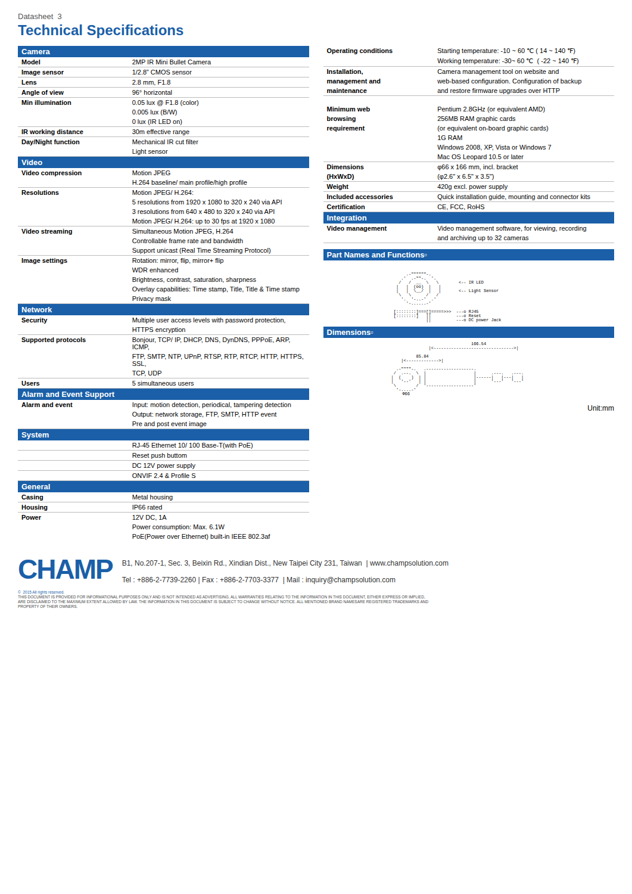Datasheet 3
Technical Specifications
Camera
| Model | 2MP IR Mini Bullet Camera |
| Image sensor | 1/2.8” CMOS sensor |
| Lens | 2.8 mm, F1.8 |
| Angle of view | 96° horizontal |
| Min illumination | 0.05 lux @ F1.8 (color) |
| | 0.005 lux (B/W) |
| | 0 lux (IR LED on) |
| IR working distance | 30m effective range |
| Day/Night function | Mechanical IR cut filter |
| | Light sensor |
Video
| Video compression | Motion JPEG |
| | H.264 baseline/ main profile/high profile |
| Resolutions | Motion JPEG/ H.264: |
| | 5 resolutions from 1920 x 1080 to 320 x 240 via API |
| | 3 resolutions from 640 x 480 to 320 x 240 via API |
| | Motion JPEG/ H.264: up to 30 fps at 1920 x 1080 |
| Video streaming | Simultaneous Motion JPEG, H.264 |
| | Controllable frame rate and bandwidth |
| | Support unicast (Real Time Streaming Protocol) |
| Image settings | Rotation: mirror, flip, mirror+ flip |
| | WDR enhanced |
| | Brightness, contrast, saturation, sharpness |
| | Overlay capabilities: Time stamp, Title, Title & Time stamp |
| | Privacy mask |
Network
| Security | Multiple user access levels with password protection, |
| | HTTPS encryption |
| Supported protocols | Bonjour, TCP/ IP, DHCP, DNS, DynDNS, PPPoE, ARP, ICMP, |
| | FTP, SMTP, NTP, UPnP, RTSP, RTP, RTCP, HTTP, HTTPS, SSL, |
| | TCP, UDP |
| Users | 5 simultaneous users |
Alarm and Event Support
| Alarm and event | Input: motion detection, periodical, tampering detection |
| | Output: network storage, FTP, SMTP, HTTP event |
| | Pre and post event image |
System
| | RJ-45 Ethernet 10/ 100 Base-T(with PoE) |
| | Reset push buttom |
| | DC 12V power supply |
| | ONVIF 2.4 & Profile S |
General
| Casing | Metal housing |
| Housing | IP66 rated |
| Power | 12V DC, 1A |
| | Power consumption: Max. 6.1W |
| | PoE(Power over Ethernet) built-in IEEE 802.3af |
| Operating conditions | Starting temperature: -10 ~ 60 ℃ ( 14 ~ 140 ℉) |
| | Working temperature: -30~ 60 ℃ ( -22 ~ 140 ℉) |
| Installation, | Camera management tool on website and |
| management and | web-based configuration. Configuration of backup |
| maintenance | and restore firmware upgrades over HTTP |
| Minimum web | Pentium 2.8GHz (or equivalent AMD) |
| browsing | 256MB RAM graphic cards |
| requirement | (or equivalent on-board graphic cards) |
| | 1G RAM |
| | Windows 2008, XP, Vista or Windows 7 |
| | Mac OS Leopard 10.5 or later |
| Dimensions | φ66 x 166 mm, incl. bracket |
| (HxWxD) | (φ2.6" x 6.5" x 3.5") |
| Weight | 420g excl. power supply |
| Included accessories | Quick installation guide, mounting and connector kits |
| Certification | CE, FCC, RoHS |
Integration
| Video management | Video management software, for viewing, recording |
| | and archiving up to 32 cameras |
Part Names and Functions▫
.-""""""-. .' .-""-. '. / / __ \ \ <-- IR LED | | (oo) | | | | \__/ | | <-- Light Sensor \ \ / / '. '-..-' .' '-......-' [::::::::]===[]=====>>> ---o RJ45 [::::::::] || ---o Reset || ---o DC power Jack
Dimensions▫
166.54 |<-------------------------------->| 85.84 |<------------->| .-""""-. .-------------------. / .--. \ | | .---. .---. | ( ) | | |------| |---| | | '--' | | | '---' '---' \ / '-------------------' '-....-' Φ66
Unit:mm
CHAMP
B1, No.207-1, Sec. 3, Beixin Rd., Xindian Dist., New Taipei City 231, Taiwan | www.champsolution.com
Tel : +886-2-7739-2260 | Fax : +886-2-7703-3377 | Mail : inquiry@champsolution.com
© 2015 All rights reserved.
THIS DOCUMENT IS PROVIDED FOR INFORMATIONAL PURPOSES ONLY AND IS NOT INTENDED AS ADVERTISING. ALL WARRANTIES RELATING TO THE INFORMATION IN THIS DOCUMENT, EITHER EXPRESS OR IMPLIED,
ARE DISCLAIMED TO THE MAXIMUM EXTENT ALLOWED BY LAW. THE INFORMATION IN THIS DOCUMENT IS SUBJECT TO CHANGE WITHOUT NOTICE. ALL MENTIONED BRAND NAMESARE REGISTERED TRADEMARKS AND
PROPERTY OF THEIR OWNERS.